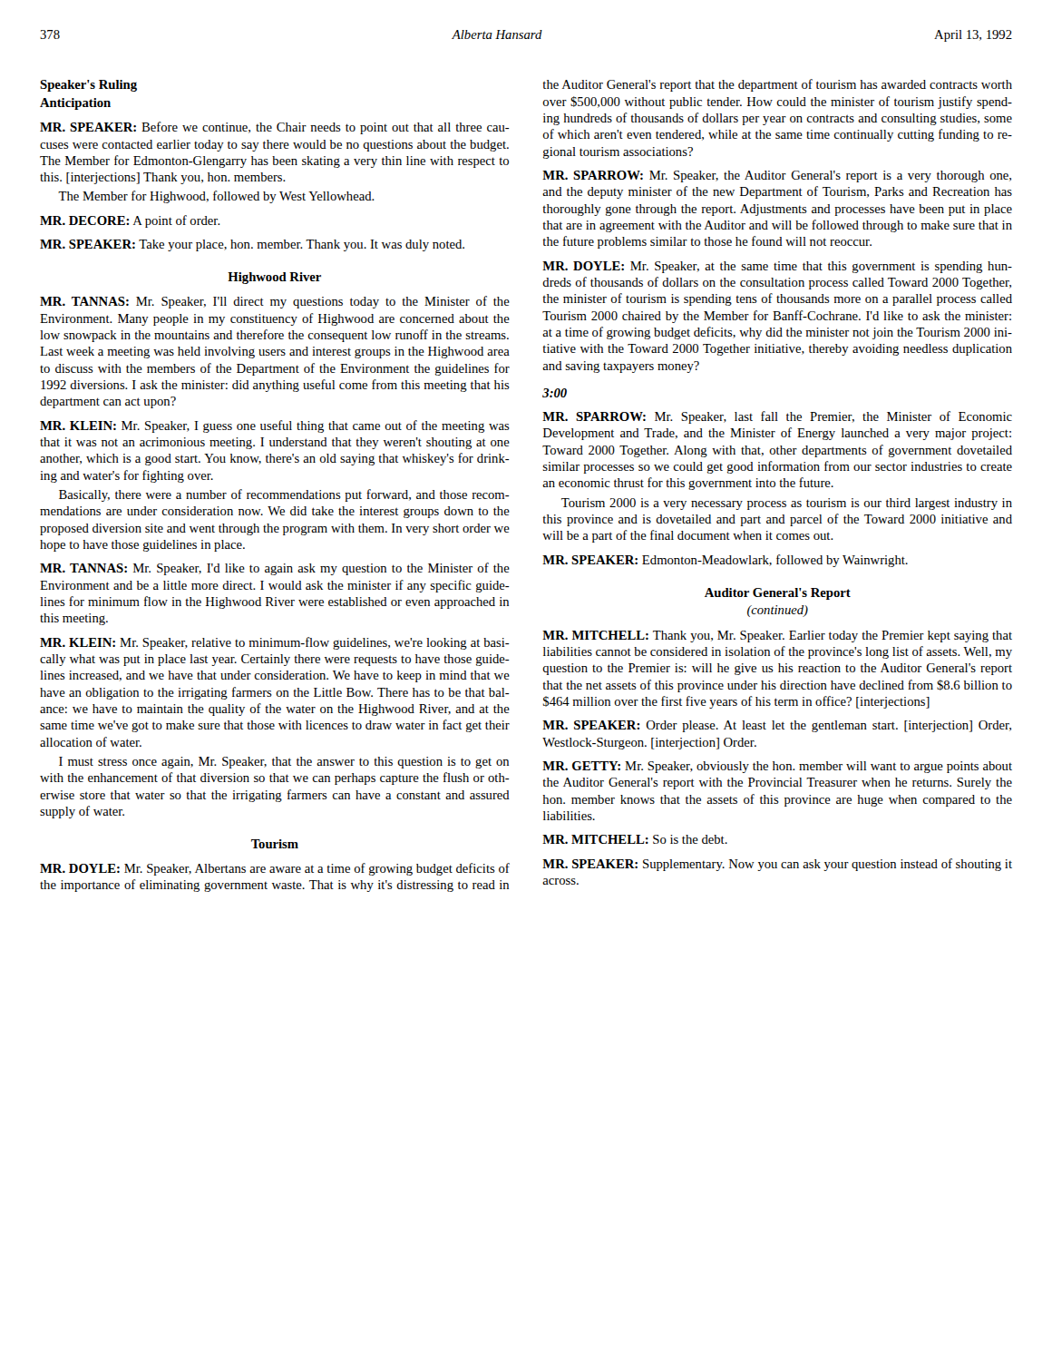378 Alberta Hansard April 13, 1992
Speaker's Ruling
Anticipation
MR. SPEAKER: Before we continue, the Chair needs to point out that all three caucuses were contacted earlier today to say there would be no questions about the budget. The Member for Edmonton-Glengarry has been skating a very thin line with respect to this. [interjections] Thank you, hon. members.
The Member for Highwood, followed by West Yellowhead.
MR. DECORE: A point of order.
MR. SPEAKER: Take your place, hon. member. Thank you. It was duly noted.
Highwood River
MR. TANNAS: Mr. Speaker, I'll direct my questions today to the Minister of the Environment. Many people in my constituency of Highwood are concerned about the low snowpack in the mountains and therefore the consequent low runoff in the streams. Last week a meeting was held involving users and interest groups in the Highwood area to discuss with the members of the Department of the Environment the guidelines for 1992 diversions. I ask the minister: did anything useful come from this meeting that his department can act upon?
MR. KLEIN: Mr. Speaker, I guess one useful thing that came out of the meeting was that it was not an acrimonious meeting. I understand that they weren't shouting at one another, which is a good start. You know, there's an old saying that whiskey's for drinking and water's for fighting over.
Basically, there were a number of recommendations put forward, and those recommendations are under consideration now. We did take the interest groups down to the proposed diversion site and went through the program with them. In very short order we hope to have those guidelines in place.
MR. TANNAS: Mr. Speaker, I'd like to again ask my question to the Minister of the Environment and be a little more direct. I would ask the minister if any specific guidelines for minimum flow in the Highwood River were established or even approached in this meeting.
MR. KLEIN: Mr. Speaker, relative to minimum-flow guidelines, we're looking at basically what was put in place last year. Certainly there were requests to have those guidelines increased, and we have that under consideration. We have to keep in mind that we have an obligation to the irrigating farmers on the Little Bow. There has to be that balance: we have to maintain the quality of the water on the Highwood River, and at the same time we've got to make sure that those with licences to draw water in fact get their allocation of water.
I must stress once again, Mr. Speaker, that the answer to this question is to get on with the enhancement of that diversion so that we can perhaps capture the flush or otherwise store that water so that the irrigating farmers can have a constant and assured supply of water.
Tourism
MR. DOYLE: Mr. Speaker, Albertans are aware at a time of growing budget deficits of the importance of eliminating government waste. That is why it's distressing to read in the Auditor General's report that the department of tourism has awarded contracts worth over $500,000 without public tender. How could the minister of tourism justify spending hundreds of thousands of dollars per year on contracts and consulting studies, some of which aren't even tendered, while at the same time continually cutting funding to regional tourism associations?
MR. SPARROW: Mr. Speaker, the Auditor General's report is a very thorough one, and the deputy minister of the new Department of Tourism, Parks and Recreation has thoroughly gone through the report. Adjustments and processes have been put in place that are in agreement with the Auditor and will be followed through to make sure that in the future problems similar to those he found will not reoccur.
MR. DOYLE: Mr. Speaker, at the same time that this government is spending hundreds of thousands of dollars on the consultation process called Toward 2000 Together, the minister of tourism is spending tens of thousands more on a parallel process called Tourism 2000 chaired by the Member for Banff-Cochrane. I'd like to ask the minister: at a time of growing budget deficits, why did the minister not join the Tourism 2000 initiative with the Toward 2000 Together initiative, thereby avoiding needless duplication and saving taxpayers money?
3:00
MR. SPARROW: Mr. Speaker, last fall the Premier, the Minister of Economic Development and Trade, and the Minister of Energy launched a very major project: Toward 2000 Together. Along with that, other departments of government dovetailed similar processes so we could get good information from our sector industries to create an economic thrust for this government into the future.
Tourism 2000 is a very necessary process as tourism is our third largest industry in this province and is dovetailed and part and parcel of the Toward 2000 initiative and will be a part of the final document when it comes out.
MR. SPEAKER: Edmonton-Meadowlark, followed by Wainwright.
Auditor General's Report
(continued)
MR. MITCHELL: Thank you, Mr. Speaker. Earlier today the Premier kept saying that liabilities cannot be considered in isolation of the province's long list of assets. Well, my question to the Premier is: will he give us his reaction to the Auditor General's report that the net assets of this province under his direction have declined from $8.6 billion to $464 million over the first five years of his term in office? [interjections]
MR. SPEAKER: Order please. At least let the gentleman start. [interjection] Order, Westlock-Sturgeon. [interjection] Order.
MR. GETTY: Mr. Speaker, obviously the hon. member will want to argue points about the Auditor General's report with the Provincial Treasurer when he returns. Surely the hon. member knows that the assets of this province are huge when compared to the liabilities.
MR. MITCHELL: So is the debt.
MR. SPEAKER: Supplementary. Now you can ask your question instead of shouting it across.